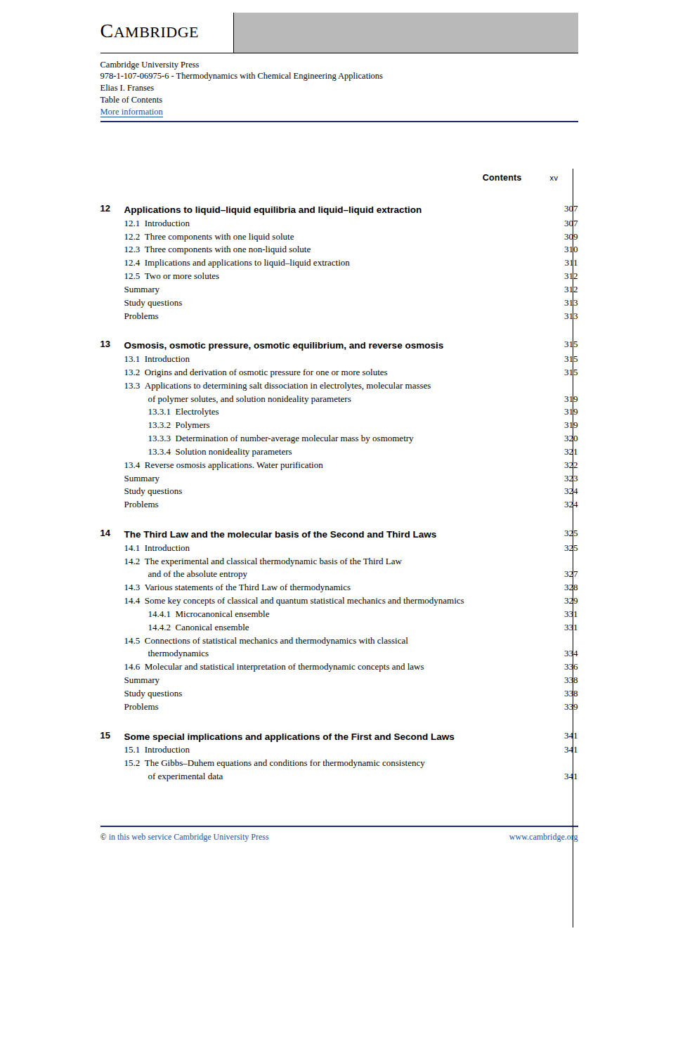CAMBRIDGE
Cambridge University Press
978-1-107-06975-6 - Thermodynamics with Chemical Engineering Applications
Elias I. Franses
Table of Contents
More information
Contents xv
| 12 | Applications to liquid–liquid equilibria and liquid–liquid extraction | 307 |
| | 12.1 Introduction | 307 |
| | 12.2 Three components with one liquid solute | 309 |
| | 12.3 Three components with one non-liquid solute | 310 |
| | 12.4 Implications and applications to liquid–liquid extraction | 311 |
| | 12.5 Two or more solutes | 312 |
| | Summary | 312 |
| | Study questions | 313 |
| | Problems | 313 |
| 13 | Osmosis, osmotic pressure, osmotic equilibrium, and reverse osmosis | 315 |
| | 13.1 Introduction | 315 |
| | 13.2 Origins and derivation of osmotic pressure for one or more solutes | 315 |
| | 13.3 Applications to determining salt dissociation in electrolytes, molecular masses | |
| | of polymer solutes, and solution nonideality parameters | 319 |
| | 13.3.1 Electrolytes | 319 |
| | 13.3.2 Polymers | 319 |
| | 13.3.3 Determination of number-average molecular mass by osmometry | 320 |
| | 13.3.4 Solution nonideality parameters | 321 |
| | 13.4 Reverse osmosis applications. Water purification | 322 |
| | Summary | 323 |
| | Study questions | 324 |
| | Problems | 324 |
| 14 | The Third Law and the molecular basis of the Second and Third Laws | 325 |
| | 14.1 Introduction | 325 |
| | 14.2 The experimental and classical thermodynamic basis of the Third Law | |
| | and of the absolute entropy | 327 |
| | 14.3 Various statements of the Third Law of thermodynamics | 328 |
| | 14.4 Some key concepts of classical and quantum statistical mechanics and thermodynamics | 329 |
| | 14.4.1 Microcanonical ensemble | 331 |
| | 14.4.2 Canonical ensemble | 331 |
| | 14.5 Connections of statistical mechanics and thermodynamics with classical | |
| | thermodynamics | 334 |
| | 14.6 Molecular and statistical interpretation of thermodynamic concepts and laws | 336 |
| | Summary | 338 |
| | Study questions | 338 |
| | Problems | 339 |
| 15 | Some special implications and applications of the First and Second Laws | 341 |
| | 15.1 Introduction | 341 |
| | 15.2 The Gibbs–Duhem equations and conditions for thermodynamic consistency | |
| | of experimental data | 341 |
© in this web service Cambridge University Press
www.cambridge.org